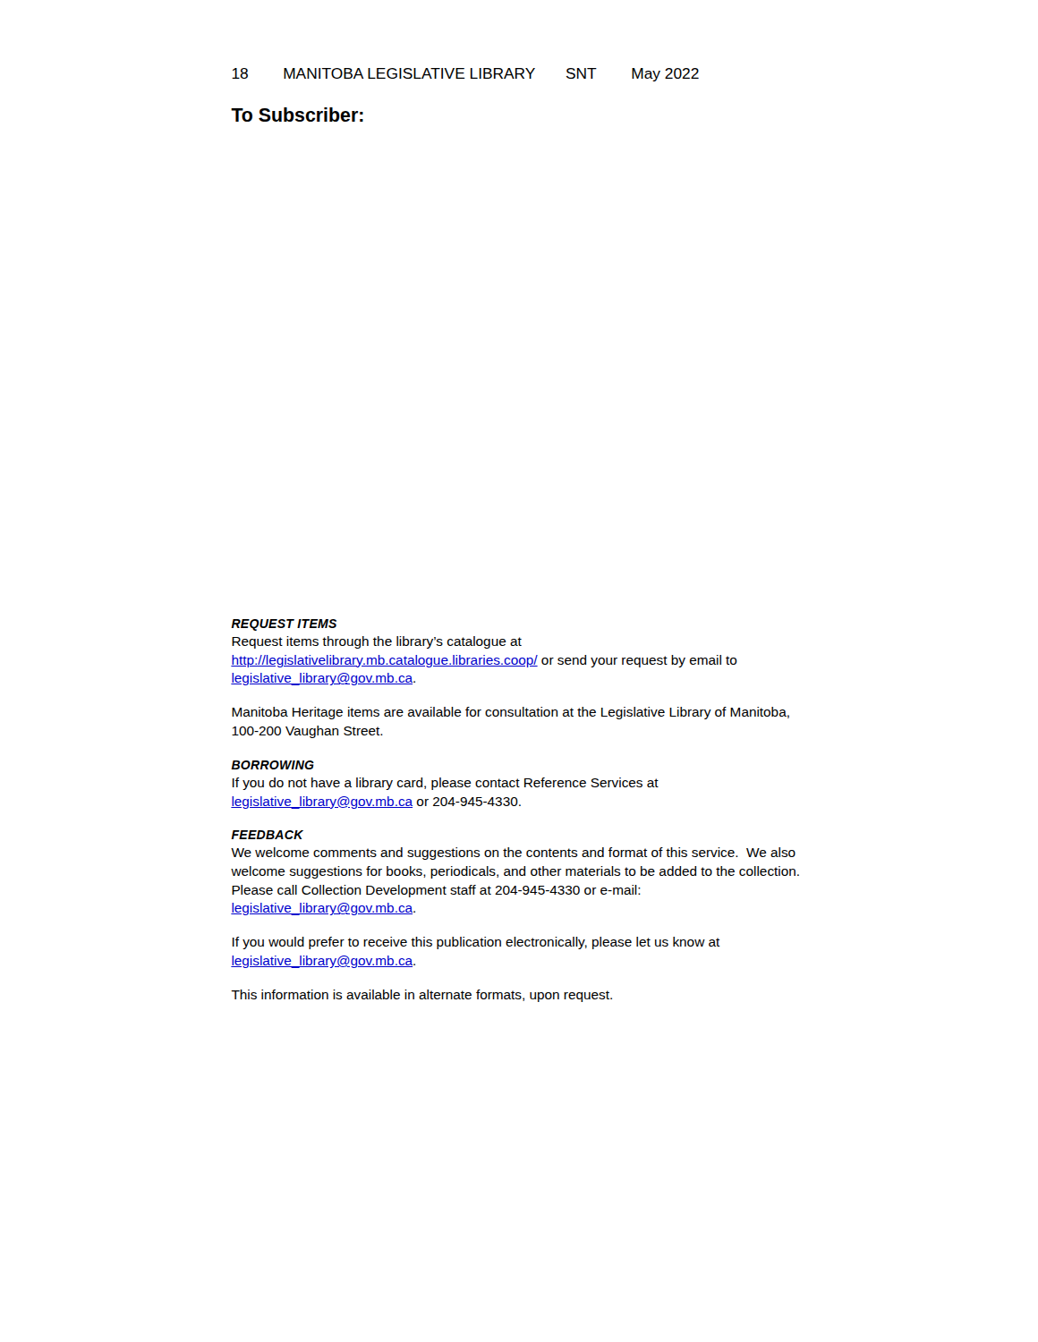18 MANITOBA LEGISLATIVE LIBRARY SNT May 2022
To Subscriber:
REQUEST ITEMS
Request items through the library’s catalogue at
http://legislativelibrary.mb.catalogue.libraries.coop/ or send your request by email to
legislative_library@gov.mb.ca.
Manitoba Heritage items are available for consultation at the Legislative Library of Manitoba, 100-200 Vaughan Street.
BORROWING
If you do not have a library card, please contact Reference Services at
legislative_library@gov.mb.ca or 204-945-4330.
FEEDBACK
We welcome comments and suggestions on the contents and format of this service. We also welcome suggestions for books, periodicals, and other materials to be added to the collection. Please call Collection Development staff at 204-945-4330 or e-mail:
legislative_library@gov.mb.ca.
If you would prefer to receive this publication electronically, please let us know at
legislative_library@gov.mb.ca.
This information is available in alternate formats, upon request.